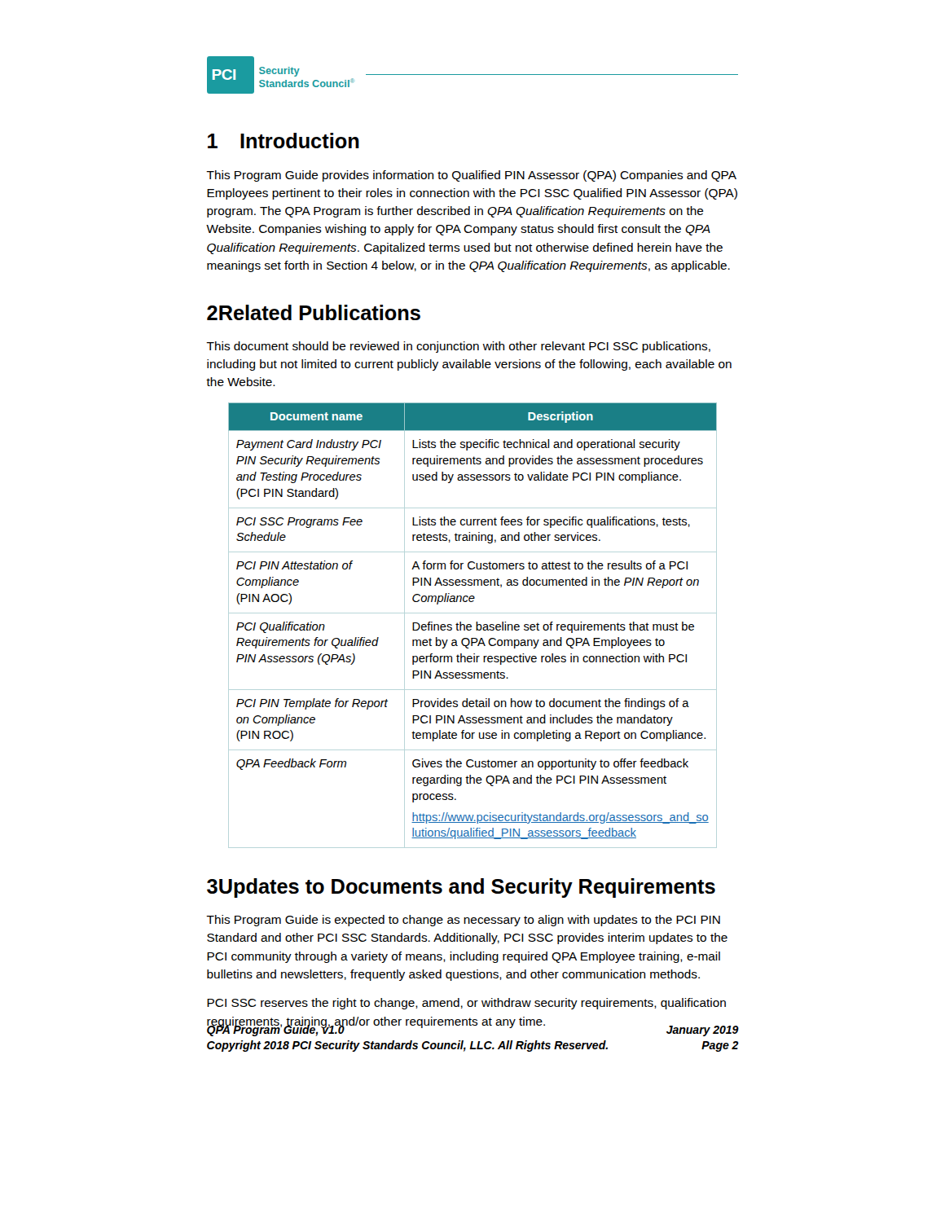Security
Standards Council®
1 Introduction
This Program Guide provides information to Qualified PIN Assessor (QPA) Companies and QPA Employees pertinent to their roles in connection with the PCI SSC Qualified PIN Assessor (QPA) program. The QPA Program is further described in QPA Qualification Requirements on the Website. Companies wishing to apply for QPA Company status should first consult the QPA Qualification Requirements. Capitalized terms used but not otherwise defined herein have the meanings set forth in Section 4 below, or in the QPA Qualification Requirements, as applicable.
2 Related Publications
This document should be reviewed in conjunction with other relevant PCI SSC publications, including but not limited to current publicly available versions of the following, each available on the Website.
| Document name | Description |
| --- | --- |
| Payment Card Industry PCI PIN Security Requirements and Testing Procedures (PCI PIN Standard) | Lists the specific technical and operational security requirements and provides the assessment procedures used by assessors to validate PCI PIN compliance. |
| PCI SSC Programs Fee Schedule | Lists the current fees for specific qualifications, tests, retests, training, and other services. |
| PCI PIN Attestation of Compliance (PIN AOC) | A form for Customers to attest to the results of a PCI PIN Assessment, as documented in the PIN Report on Compliance |
| PCI Qualification Requirements for Qualified PIN Assessors (QPAs) | Defines the baseline set of requirements that must be met by a QPA Company and QPA Employees to perform their respective roles in connection with PCI PIN Assessments. |
| PCI PIN Template for Report on Compliance (PIN ROC) | Provides detail on how to document the findings of a PCI PIN Assessment and includes the mandatory template for use in completing a Report on Compliance. |
| QPA Feedback Form | Gives the Customer an opportunity to offer feedback regarding the QPA and the PCI PIN Assessment process. https://www.pcisecuritystandards.org/assessors_and_solutions/qualified_PIN_assessors_feedback |
3 Updates to Documents and Security Requirements
This Program Guide is expected to change as necessary to align with updates to the PCI PIN Standard and other PCI SSC Standards. Additionally, PCI SSC provides interim updates to the PCI community through a variety of means, including required QPA Employee training, e-mail bulletins and newsletters, frequently asked questions, and other communication methods.
PCI SSC reserves the right to change, amend, or withdraw security requirements, qualification requirements, training, and/or other requirements at any time.
QPA Program Guide, v1.0
Copyright 2018 PCI Security Standards Council, LLC. All Rights Reserved.
January 2019
Page 2